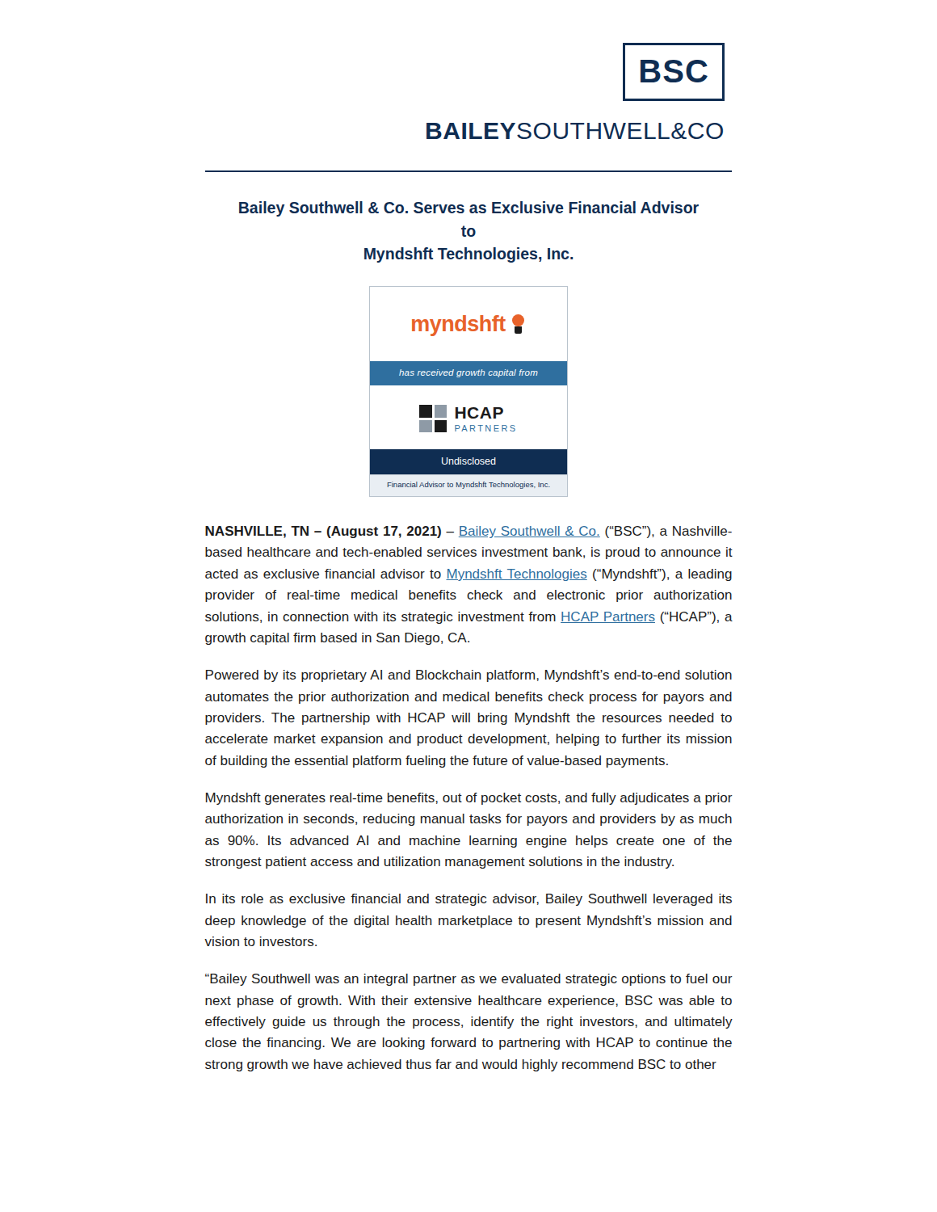BSC
BAILEY SOUTHWELL&CO
Bailey Southwell & Co. Serves as Exclusive Financial Advisor to
Myndshft Technologies, Inc.
myndshft
has received growth capital from
HCAP
PARTNERS
Undisclosed
Financial Advisor to Myndshft Technologies, Inc.
NASHVILLE, TN – (August 17, 2021) – Bailey Southwell & Co. (“BSC”), a Nashville-based healthcare and tech-enabled services investment bank, is proud to announce it acted as exclusive financial advisor to Myndshft Technologies (“Myndshft”), a leading provider of real-time medical benefits check and electronic prior authorization solutions, in connection with its strategic investment from HCAP Partners (“HCAP”), a growth capital firm based in San Diego, CA.
Powered by its proprietary AI and Blockchain platform, Myndshft’s end-to-end solution automates the prior authorization and medical benefits check process for payors and providers. The partnership with HCAP will bring Myndshft the resources needed to accelerate market expansion and product development, helping to further its mission of building the essential platform fueling the future of value-based payments.
Myndshft generates real-time benefits, out of pocket costs, and fully adjudicates a prior authorization in seconds, reducing manual tasks for payors and providers by as much as 90%. Its advanced AI and machine learning engine helps create one of the strongest patient access and utilization management solutions in the industry.
In its role as exclusive financial and strategic advisor, Bailey Southwell leveraged its deep knowledge of the digital health marketplace to present Myndshft’s mission and vision to investors.
“Bailey Southwell was an integral partner as we evaluated strategic options to fuel our next phase of growth. With their extensive healthcare experience, BSC was able to effectively guide us through the process, identify the right investors, and ultimately close the financing. We are looking forward to partnering with HCAP to continue the strong growth we have achieved thus far and would highly recommend BSC to other